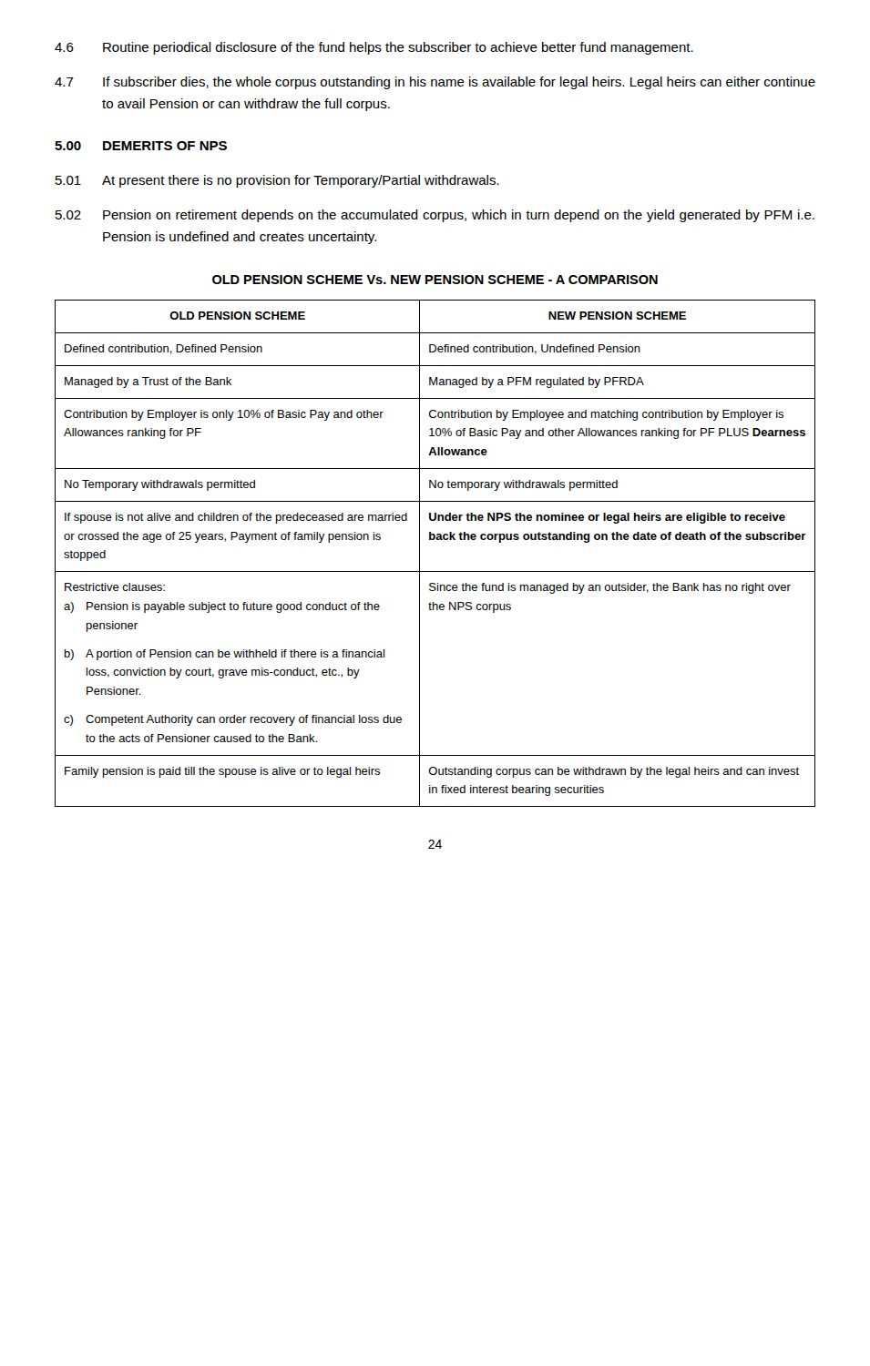4.6
Routine periodical disclosure of the fund helps the subscriber to achieve better fund management.
4.7
If subscriber dies, the whole corpus outstanding in his name is available for legal heirs. Legal heirs can either continue to avail Pension or can withdraw the full corpus.
5.00 DEMERITS OF NPS
5.01
At present there is no provision for Temporary/Partial withdrawals.
5.02
Pension on retirement depends on the accumulated corpus, which in turn depend on the yield generated by PFM i.e. Pension is undefined and creates uncertainty.
OLD PENSION SCHEME Vs. NEW PENSION SCHEME - A COMPARISON
| OLD PENSION SCHEME | NEW PENSION SCHEME |
| --- | --- |
| Defined contribution, Defined Pension | Defined contribution, Undefined Pension |
| Managed by a Trust of the Bank | Managed by a PFM regulated by PFRDA |
| Contribution by Employer is only 10% of Basic Pay and other Allowances ranking for PF | Contribution by Employee and matching contribution by Employer is 10% of Basic Pay and other Allowances ranking for PF PLUS Dearness Allowance |
| No Temporary withdrawals permitted | No temporary withdrawals permitted |
| If spouse is not alive and children of the predeceased are married or crossed the age of 25 years, Payment of family pension is stopped | Under the NPS the nominee or legal heirs are eligible to receive back the corpus outstanding on the date of death of the subscriber |
| Restrictive clauses: a) Pension is payable subject to future good conduct of the pensioner b) A portion of Pension can be withheld if there is a financial loss, conviction by court, grave mis-conduct, etc., by Pensioner. c) Competent Authority can order recovery of financial loss due to the acts of Pensioner caused to the Bank. | Since the fund is managed by an outsider, the Bank has no right over the NPS corpus |
| Family pension is paid till the spouse is alive or to legal heirs | Outstanding corpus can be withdrawn by the legal heirs and can invest in fixed interest bearing securities |
24